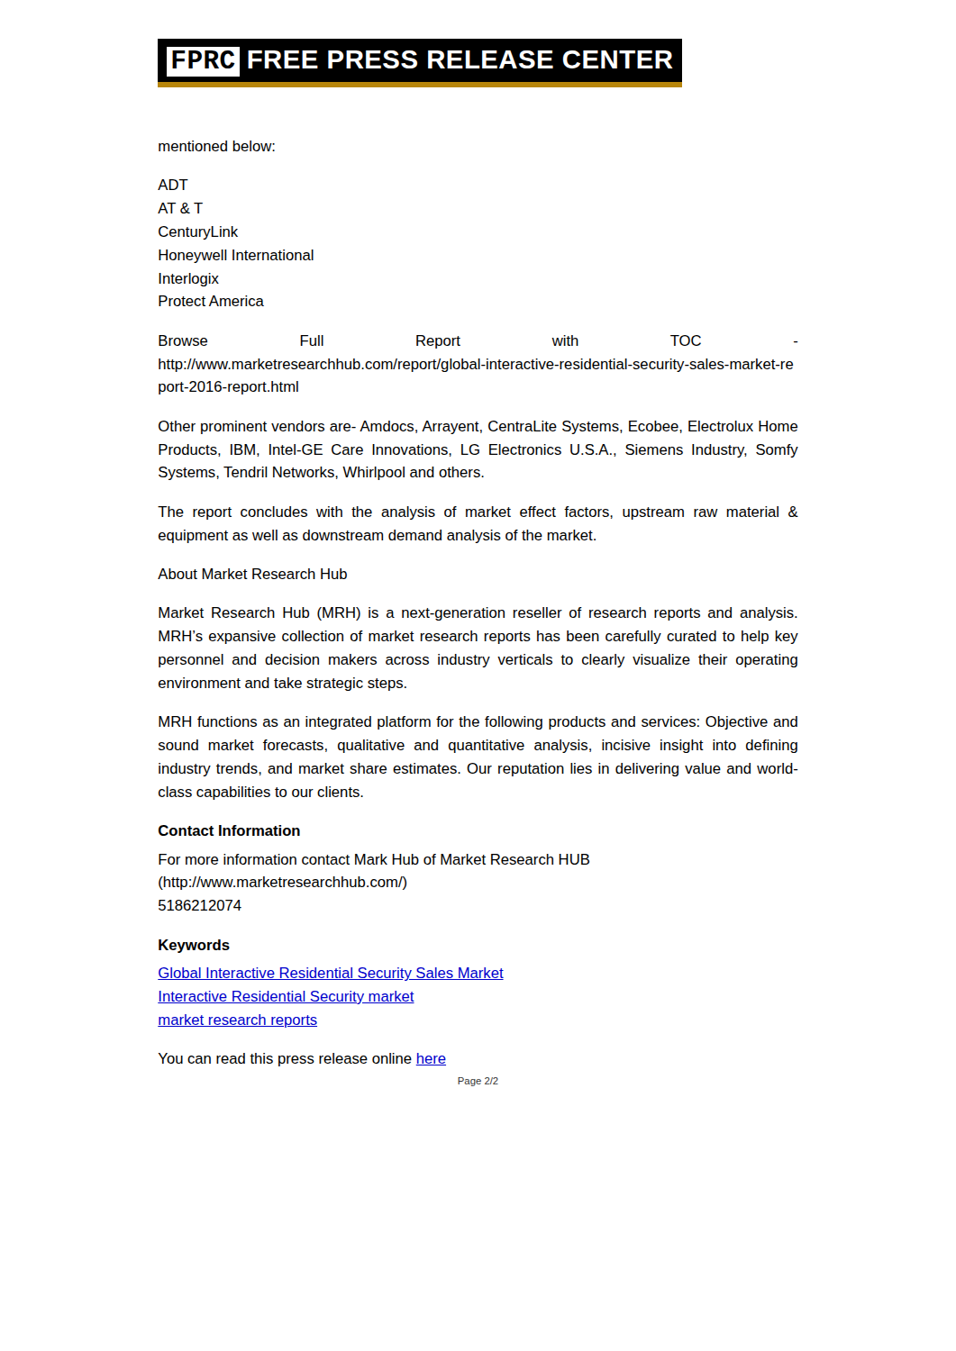FPRCFREE PRESS RELEASE CENTER
mentioned below:
ADT
AT & T
CenturyLink
Honeywell International
Interlogix
Protect America
Browse Full Report with TOC -
http://www.marketresearchhub.com/report/global-interactive-residential-security-sales-market-report-2016-report.html
Other prominent vendors are- Amdocs, Arrayent, CentraLite Systems, Ecobee, Electrolux Home Products, IBM, Intel-GE Care Innovations, LG Electronics U.S.A., Siemens Industry, Somfy Systems, Tendril Networks, Whirlpool and others.
The report concludes with the analysis of market effect factors, upstream raw material & equipment as well as downstream demand analysis of the market.
About Market Research Hub
Market Research Hub (MRH) is a next-generation reseller of research reports and analysis. MRH’s expansive collection of market research reports has been carefully curated to help key personnel and decision makers across industry verticals to clearly visualize their operating environment and take strategic steps.
MRH functions as an integrated platform for the following products and services: Objective and sound market forecasts, qualitative and quantitative analysis, incisive insight into defining industry trends, and market share estimates. Our reputation lies in delivering value and world-class capabilities to our clients.
Contact Information
For more information contact Mark Hub of Market Research HUB
(http://www.marketresearchhub.com/)
5186212074
Keywords
Global Interactive Residential Security Sales Market Interactive Residential Security market market research reports
You can read this press release online here
Page 2/2